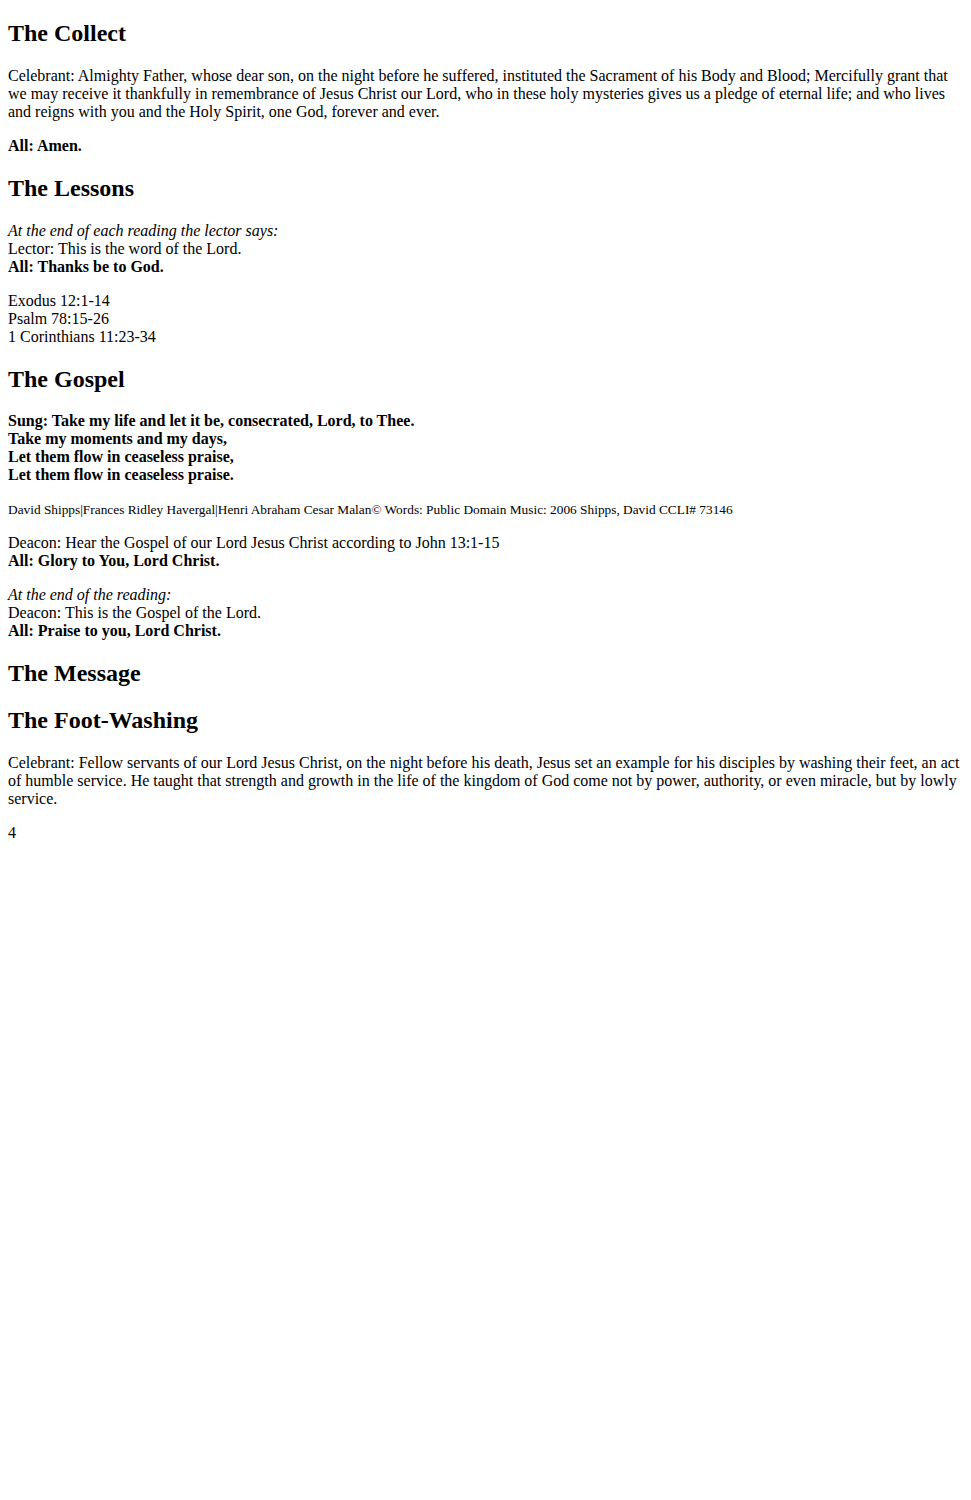The Collect
Celebrant: Almighty Father, whose dear son, on the night before he suffered, instituted the Sacrament of his Body and Blood; Mercifully grant that we may receive it thankfully in remembrance of Jesus Christ our Lord, who in these holy mysteries gives us a pledge of eternal life; and who lives and reigns with you and the Holy Spirit, one God, forever and ever.
All: Amen.
The Lessons
At the end of each reading the lector says:
Lector: This is the word of the Lord.
All: Thanks be to God.
Exodus 12:1-14
Psalm 78:15-26
1 Corinthians 11:23-34
The Gospel
Sung: Take my life and let it be, consecrated, Lord, to Thee.
Take my moments and my days,
Let them flow in ceaseless praise,
Let them flow in ceaseless praise.
David Shipps|Frances Ridley Havergal|Henri Abraham Cesar Malan© Words: Public Domain Music: 2006 Shipps, David CCLI# 73146
Deacon: Hear the Gospel of our Lord Jesus Christ according to John 13:1-15
All: Glory to You, Lord Christ.
At the end of the reading:
Deacon: This is the Gospel of the Lord.
All: Praise to you, Lord Christ.
The Message
The Foot-Washing
Celebrant: Fellow servants of our Lord Jesus Christ, on the night before his death, Jesus set an example for his disciples by washing their feet, an act of humble service. He taught that strength and growth in the life of the kingdom of God come not by power, authority, or even miracle, but by lowly service.
4